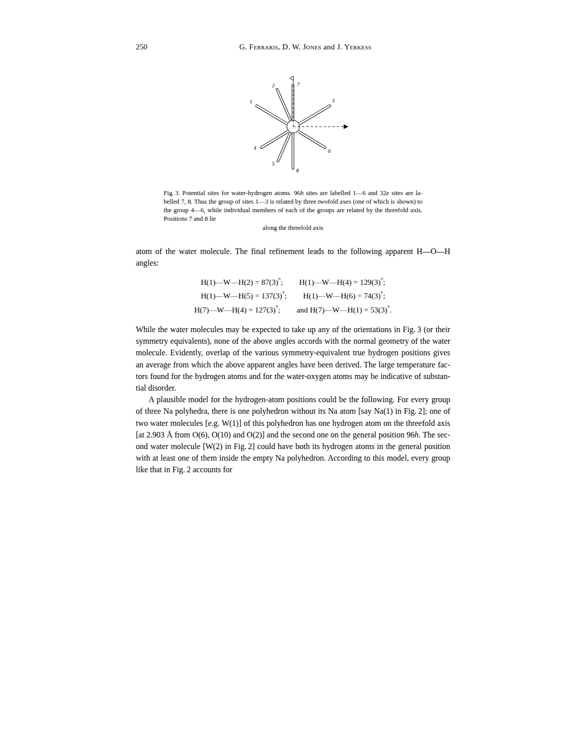250 G. Ferraris, D. W. Jones and J. Yerkess
7 2 1 3 6 4 5 8
Fig. 3. Potential sites for water-hydrogen atoms. 96h sites are labelled 1—6 and 32e sites are labelled 7, 8. Thus the group of sites 1—3 is related by three twofold axes (one of which is shown) to the group 4—6, while individual members of each of the groups are related by the threefold axis. Positions 7 and 8 lie along the threefold axis
atom of the water molecule. The final refinement leads to the following apparent H—O—H angles:
H(1)—W—H(2) = 87(3)°; H(1)—W—H(4) = 129(3)°;
H(1)—W—H(5) = 137(3)°; H(1)—W—H(6) = 74(3)°;
H(7)—W—H(4) = 127(3)°; and H(7)—W—H(1) = 53(3)°.
While the water molecules may be expected to take up any of the orientations in Fig. 3 (or their symmetry equivalents), none of the above angles accords with the normal geometry of the water molecule. Evidently, overlap of the various symmetry-equivalent true hydrogen positions gives an average from which the above apparent angles have been derived. The large temperature factors found for the hydrogen atoms and for the water-oxygen atoms may be indicative of substantial disorder.
A plausible model for the hydrogen-atom positions could be the following. For every group of three Na polyhedra, there is one polyhedron without its Na atom [say Na(1) in Fig. 2]; one of two water molecules [e.g. W(1)] of this polyhedron has one hydrogen atom on the threefold axis [at 2.903 Å from O(6), O(10) and O(2)] and the second one on the general position 96h. The second water molecule [W(2) in Fig. 2] could have both its hydrogen atoms in the general position with at least one of them inside the empty Na polyhedron. According to this model, every group like that in Fig. 2 accounts for